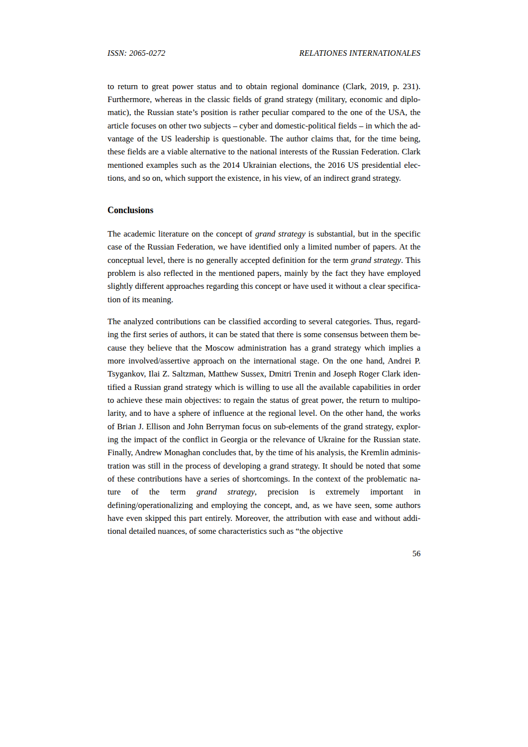ISSN: 2065-0272 Relationes Internationales
to return to great power status and to obtain regional dominance (Clark, 2019, p. 231). Furthermore, whereas in the classic fields of grand strategy (military, economic and diplomatic), the Russian state’s position is rather peculiar compared to the one of the USA, the article focuses on other two subjects – cyber and domestic-political fields – in which the advantage of the US leadership is questionable. The author claims that, for the time being, these fields are a viable alternative to the national interests of the Russian Federation. Clark mentioned examples such as the 2014 Ukrainian elections, the 2016 US presidential elections, and so on, which support the existence, in his view, of an indirect grand strategy.
Conclusions
The academic literature on the concept of grand strategy is substantial, but in the specific case of the Russian Federation, we have identified only a limited number of papers. At the conceptual level, there is no generally accepted definition for the term grand strategy. This problem is also reflected in the mentioned papers, mainly by the fact they have employed slightly different approaches regarding this concept or have used it without a clear specification of its meaning.
The analyzed contributions can be classified according to several categories. Thus, regarding the first series of authors, it can be stated that there is some consensus between them because they believe that the Moscow administration has a grand strategy which implies a more involved/assertive approach on the international stage. On the one hand, Andrei P. Tsygankov, Ilai Z. Saltzman, Matthew Sussex, Dmitri Trenin and Joseph Roger Clark identified a Russian grand strategy which is willing to use all the available capabilities in order to achieve these main objectives: to regain the status of great power, the return to multipolarity, and to have a sphere of influence at the regional level. On the other hand, the works of Brian J. Ellison and John Berryman focus on sub-elements of the grand strategy, exploring the impact of the conflict in Georgia or the relevance of Ukraine for the Russian state. Finally, Andrew Monaghan concludes that, by the time of his analysis, the Kremlin administration was still in the process of developing a grand strategy. It should be noted that some of these contributions have a series of shortcomings. In the context of the problematic nature of the term grand strategy, precision is extremely important in defining/operationalizing and employing the concept, and, as we have seen, some authors have even skipped this part entirely. Moreover, the attribution with ease and without additional detailed nuances, of some characteristics such as “the objective
56